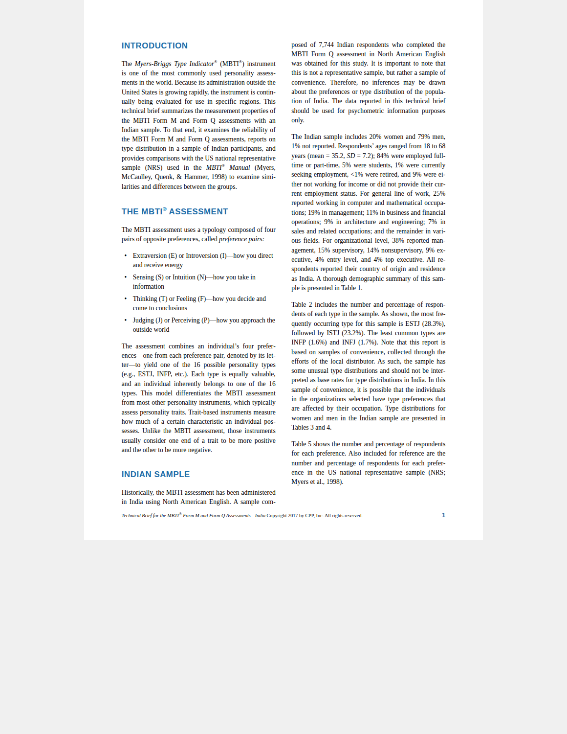Introduction
The Myers-Briggs Type Indicator® (MBTI®) instrument is one of the most commonly used personality assessments in the world. Because its administration outside the United States is growing rapidly, the instrument is continually being evaluated for use in specific regions. This technical brief summarizes the measurement properties of the MBTI Form M and Form Q assessments with an Indian sample. To that end, it examines the reliability of the MBTI Form M and Form Q assessments, reports on type distribution in a sample of Indian participants, and provides comparisons with the US national representative sample (NRS) used in the MBTI® Manual (Myers, McCaulley, Quenk, & Hammer, 1998) to examine similarities and differences between the groups.
The MBTI® Assessment
The MBTI assessment uses a typology composed of four pairs of opposite preferences, called preference pairs:
Extraversion (E) or Introversion (I)—how you direct and receive energy
Sensing (S) or Intuition (N)—how you take in information
Thinking (T) or Feeling (F)—how you decide and come to conclusions
Judging (J) or Perceiving (P)—how you approach the outside world
The assessment combines an individual’s four preferences—one from each preference pair, denoted by its letter—to yield one of the 16 possible personality types (e.g., ESTJ, INFP, etc.). Each type is equally valuable, and an individual inherently belongs to one of the 16 types. This model differentiates the MBTI assessment from most other personality instruments, which typically assess personality traits. Trait-based instruments measure how much of a certain characteristic an individual possesses. Unlike the MBTI assessment, those instruments usually consider one end of a trait to be more positive and the other to be more negative.
Indian Sample
Historically, the MBTI assessment has been administered in India using North American English. A sample composed of 7,744 Indian respondents who completed the MBTI Form Q assessment in North American English was obtained for this study. It is important to note that this is not a representative sample, but rather a sample of convenience. Therefore, no inferences may be drawn about the preferences or type distribution of the population of India. The data reported in this technical brief should be used for psychometric information purposes only.
The Indian sample includes 20% women and 79% men, 1% not reported. Respondents’ ages ranged from 18 to 68 years (mean = 35.2, SD = 7.2); 84% were employed full-time or part-time, 5% were students, 1% were currently seeking employment, <1% were retired, and 9% were either not working for income or did not provide their current employment status. For general line of work, 25% reported working in computer and mathematical occupations; 19% in management; 11% in business and financial operations; 9% in architecture and engineering; 7% in sales and related occupations; and the remainder in various fields. For organizational level, 38% reported management, 15% supervisory, 14% nonsupervisory, 9% executive, 4% entry level, and 4% top executive. All respondents reported their country of origin and residence as India. A thorough demographic summary of this sample is presented in Table 1.
Table 2 includes the number and percentage of respondents of each type in the sample. As shown, the most frequently occurring type for this sample is ESTJ (28.3%), followed by ISTJ (23.2%). The least common types are INFP (1.6%) and INFJ (1.7%). Note that this report is based on samples of convenience, collected through the efforts of the local distributor. As such, the sample has some unusual type distributions and should not be interpreted as base rates for type distributions in India. In this sample of convenience, it is possible that the individuals in the organizations selected have type preferences that are affected by their occupation. Type distributions for women and men in the Indian sample are presented in Tables 3 and 4.
Table 5 shows the number and percentage of respondents for each preference. Also included for reference are the number and percentage of respondents for each preference in the US national representative sample (NRS; Myers et al., 1998).
Technical Brief for the MBTI® Form M and Form Q Assessments—India Copyright 2017 by CPP, Inc. All rights reserved.
1